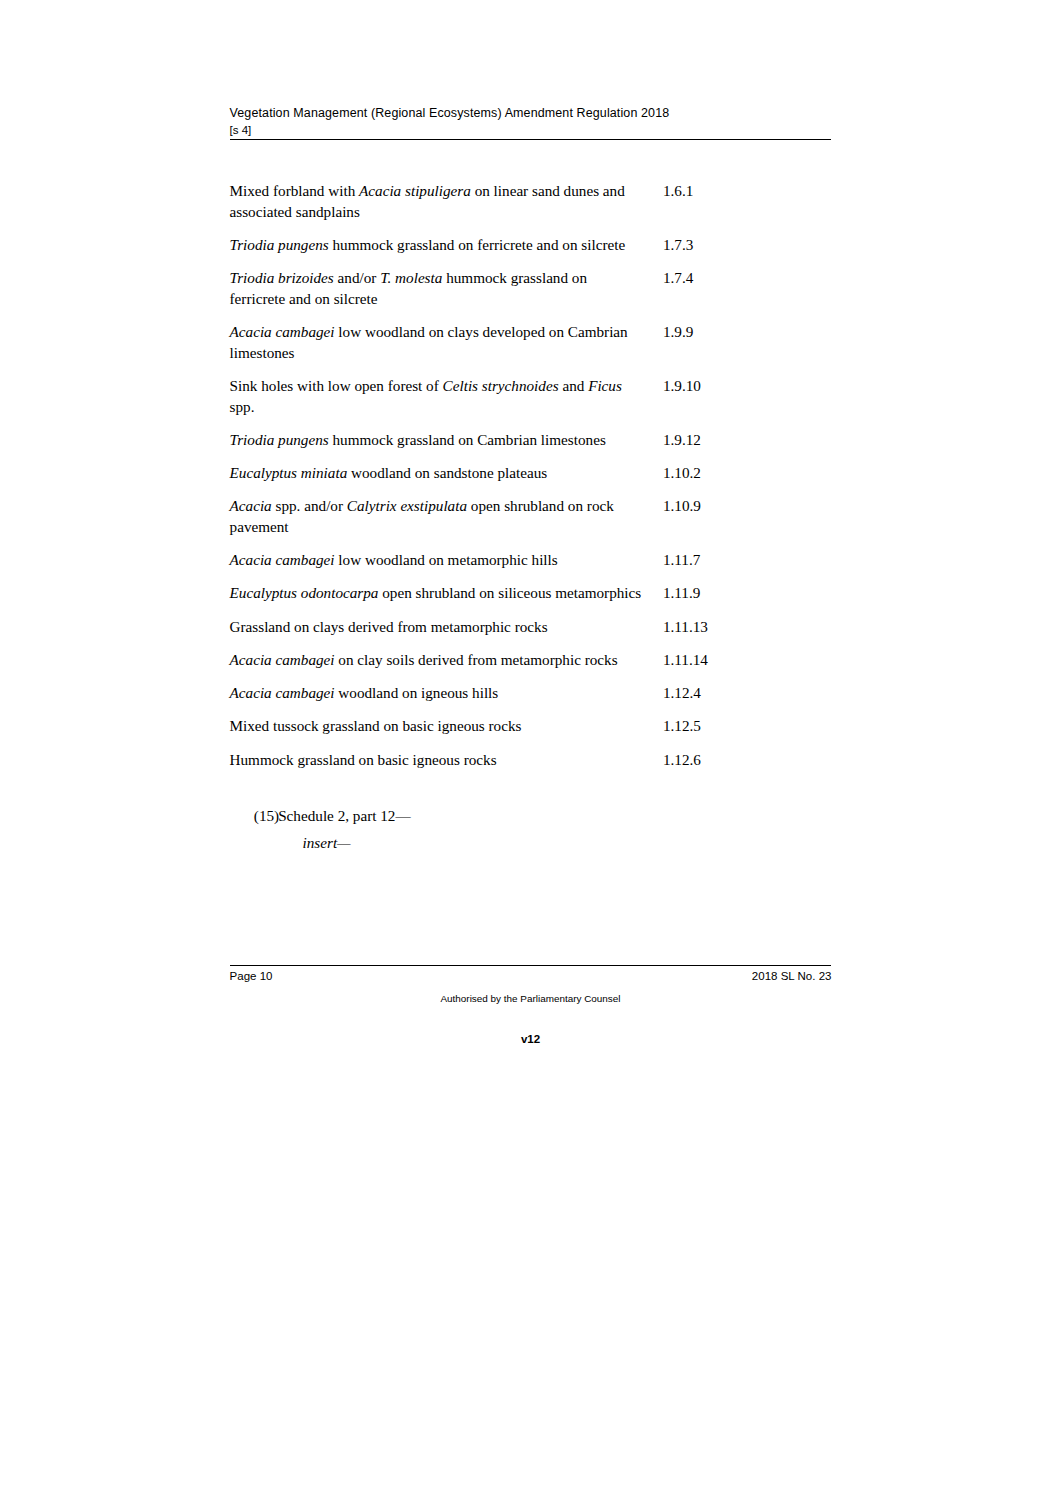Vegetation Management (Regional Ecosystems) Amendment Regulation 2018
[s 4]
| Mixed forbland with Acacia stipuligera on linear sand dunes and associated sandplains | 1.6.1 |
| Triodia pungens hummock grassland on ferricrete and on silcrete | 1.7.3 |
| Triodia brizoides and/or T. molesta hummock grassland on ferricrete and on silcrete | 1.7.4 |
| Acacia cambagei low woodland on clays developed on Cambrian limestones | 1.9.9 |
| Sink holes with low open forest of Celtis strychnoides and Ficus spp. | 1.9.10 |
| Triodia pungens hummock grassland on Cambrian limestones | 1.9.12 |
| Eucalyptus miniata woodland on sandstone plateaus | 1.10.2 |
| Acacia spp. and/or Calytrix exstipulata open shrubland on rock pavement | 1.10.9 |
| Acacia cambagei low woodland on metamorphic hills | 1.11.7 |
| Eucalyptus odontocarpa open shrubland on siliceous metamorphics | 1.11.9 |
| Grassland on clays derived from metamorphic rocks | 1.11.13 |
| Acacia cambagei on clay soils derived from metamorphic rocks | 1.11.14 |
| Acacia cambagei woodland on igneous hills | 1.12.4 |
| Mixed tussock grassland on basic igneous rocks | 1.12.5 |
| Hummock grassland on basic igneous rocks | 1.12.6 |
(15) Schedule 2, part 12—
insert—
Page 10 2018 SL No. 23
Authorised by the Parliamentary Counsel
v12